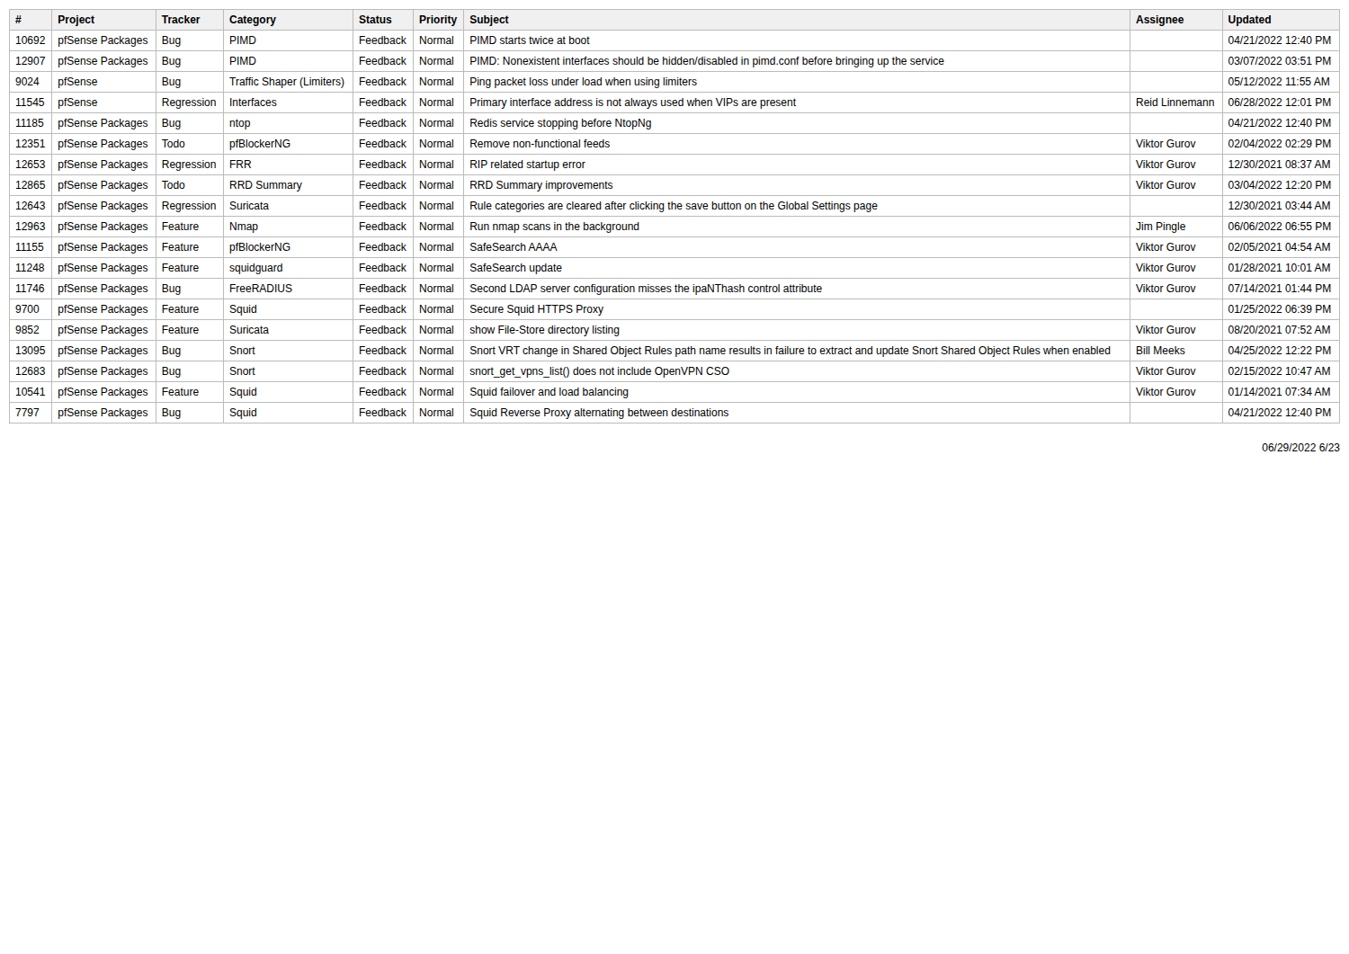| # | Project | Tracker | Category | Status | Priority | Subject | Assignee | Updated |
| --- | --- | --- | --- | --- | --- | --- | --- | --- |
| 10692 | pfSense Packages | Bug | PIMD | Feedback | Normal | PIMD starts twice at boot | | 04/21/2022 12:40 PM |
| 12907 | pfSense Packages | Bug | PIMD | Feedback | Normal | PIMD: Nonexistent interfaces should be hidden/disabled in pimd.conf before bringing up the service | | 03/07/2022 03:51 PM |
| 9024 | pfSense | Bug | Traffic Shaper (Limiters) | Feedback | Normal | Ping packet loss under load when using limiters | | 05/12/2022 11:55 AM |
| 11545 | pfSense | Regression | Interfaces | Feedback | Normal | Primary interface address is not always used when VIPs are present | Reid Linnemann | 06/28/2022 12:01 PM |
| 11185 | pfSense Packages | Bug | ntop | Feedback | Normal | Redis service stopping before NtopNg | | 04/21/2022 12:40 PM |
| 12351 | pfSense Packages | Todo | pfBlockerNG | Feedback | Normal | Remove non-functional feeds | Viktor Gurov | 02/04/2022 02:29 PM |
| 12653 | pfSense Packages | Regression | FRR | Feedback | Normal | RIP related startup error | Viktor Gurov | 12/30/2021 08:37 AM |
| 12865 | pfSense Packages | Todo | RRD Summary | Feedback | Normal | RRD Summary improvements | Viktor Gurov | 03/04/2022 12:20 PM |
| 12643 | pfSense Packages | Regression | Suricata | Feedback | Normal | Rule categories are cleared after clicking the save button on the Global Settings page | | 12/30/2021 03:44 AM |
| 12963 | pfSense Packages | Feature | Nmap | Feedback | Normal | Run nmap scans in the background | Jim Pingle | 06/06/2022 06:55 PM |
| 11155 | pfSense Packages | Feature | pfBlockerNG | Feedback | Normal | SafeSearch AAAA | Viktor Gurov | 02/05/2021 04:54 AM |
| 11248 | pfSense Packages | Feature | squidguard | Feedback | Normal | SafeSearch update | Viktor Gurov | 01/28/2021 10:01 AM |
| 11746 | pfSense Packages | Bug | FreeRADIUS | Feedback | Normal | Second LDAP server configuration misses the ipaNThash control attribute | Viktor Gurov | 07/14/2021 01:44 PM |
| 9700 | pfSense Packages | Feature | Squid | Feedback | Normal | Secure Squid HTTPS Proxy | | 01/25/2022 06:39 PM |
| 9852 | pfSense Packages | Feature | Suricata | Feedback | Normal | show File-Store directory listing | Viktor Gurov | 08/20/2021 07:52 AM |
| 13095 | pfSense Packages | Bug | Snort | Feedback | Normal | Snort VRT change in Shared Object Rules path name results in failure to extract and update Snort Shared Object Rules when enabled | Bill Meeks | 04/25/2022 12:22 PM |
| 12683 | pfSense Packages | Bug | Snort | Feedback | Normal | snort_get_vpns_list() does not include OpenVPN CSO | Viktor Gurov | 02/15/2022 10:47 AM |
| 10541 | pfSense Packages | Feature | Squid | Feedback | Normal | Squid failover and load balancing | Viktor Gurov | 01/14/2021 07:34 AM |
| 7797 | pfSense Packages | Bug | Squid | Feedback | Normal | Squid Reverse Proxy alternating between destinations | | 04/21/2022 12:40 PM |
06/29/2022 6/23